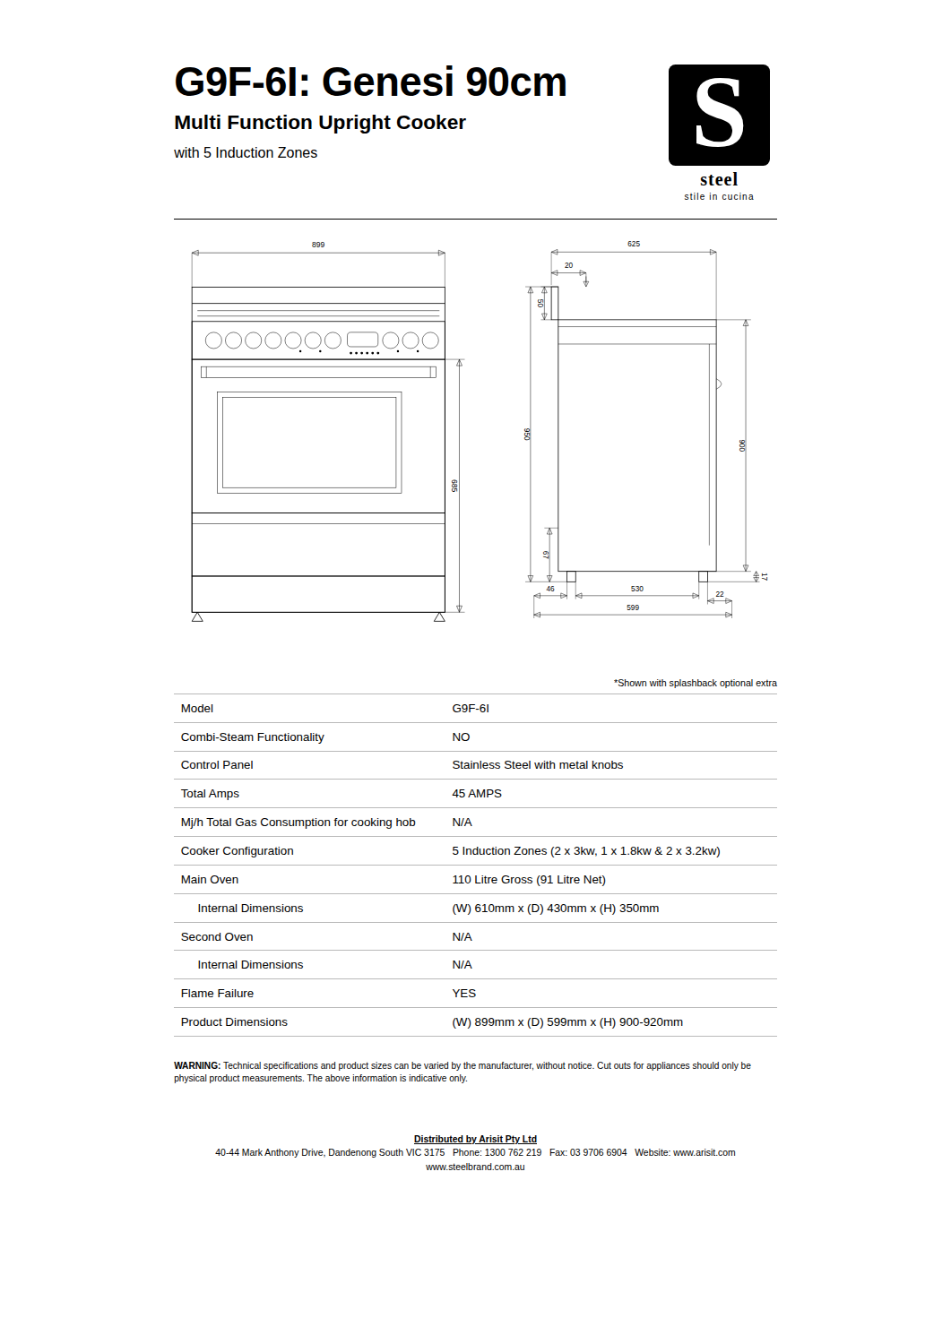G9F-6I: Genesi 90cm
Multi Function Upright Cooker
with 5 Induction Zones
steel
stile in cucina
899 685
625 20 50 950 67 900 17 46 530 22 599
*Shown with splashback optional extra
| Model | G9F-6I |
| Combi-Steam Functionality | NO |
| Control Panel | Stainless Steel with metal knobs |
| Total Amps | 45 AMPS |
| Mj/h Total Gas Consumption for cooking hob | N/A |
| Cooker Configuration | 5 Induction Zones (2 x 3kw, 1 x 1.8kw & 2 x 3.2kw) |
| Main Oven | 110 Litre Gross (91 Litre Net) |
| Internal Dimensions | (W) 610mm x (D) 430mm x (H) 350mm |
| Second Oven | N/A |
| Internal Dimensions | N/A |
| Flame Failure | YES |
| Product Dimensions | (W) 899mm x (D) 599mm x (H) 900-920mm |
WARNING: Technical specifications and product sizes can be varied by the manufacturer, without notice. Cut outs for appliances should only be physical product measurements. The above information is indicative only.
Distributed by Arisit Pty Ltd
40-44 Mark Anthony Drive, Dandenong South VIC 3175 Phone: 1300 762 219 Fax: 03 9706 6904 Website: www.arisit.com
www.steelbrand.com.au